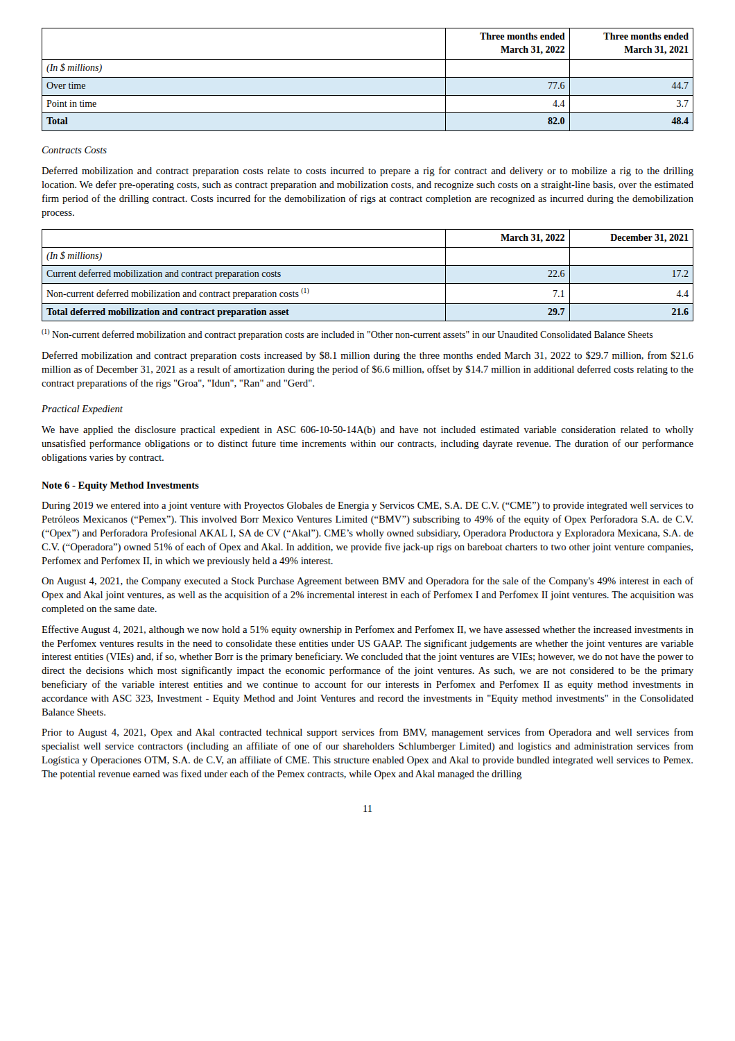| | Three months ended March 31, 2022 | Three months ended March 31, 2021 |
| --- | --- | --- |
| (In $ millions) | | |
| Over time | 77.6 | 44.7 |
| Point in time | 4.4 | 3.7 |
| Total | 82.0 | 48.4 |
Contracts Costs
Deferred mobilization and contract preparation costs relate to costs incurred to prepare a rig for contract and delivery or to mobilize a rig to the drilling location. We defer pre-operating costs, such as contract preparation and mobilization costs, and recognize such costs on a straight-line basis, over the estimated firm period of the drilling contract. Costs incurred for the demobilization of rigs at contract completion are recognized as incurred during the demobilization process.
| | March 31, 2022 | December 31, 2021 |
| --- | --- | --- |
| (In $ millions) | | |
| Current deferred mobilization and contract preparation costs | 22.6 | 17.2 |
| Non-current deferred mobilization and contract preparation costs (1) | 7.1 | 4.4 |
| Total deferred mobilization and contract preparation asset | 29.7 | 21.6 |
(1) Non-current deferred mobilization and contract preparation costs are included in "Other non-current assets" in our Unaudited Consolidated Balance Sheets
Deferred mobilization and contract preparation costs increased by $8.1 million during the three months ended March 31, 2022 to $29.7 million, from $21.6 million as of December 31, 2021 as a result of amortization during the period of $6.6 million, offset by $14.7 million in additional deferred costs relating to the contract preparations of the rigs "Groa", "Idun", "Ran" and "Gerd".
Practical Expedient
We have applied the disclosure practical expedient in ASC 606-10-50-14A(b) and have not included estimated variable consideration related to wholly unsatisfied performance obligations or to distinct future time increments within our contracts, including dayrate revenue. The duration of our performance obligations varies by contract.
Note 6 - Equity Method Investments
During 2019 we entered into a joint venture with Proyectos Globales de Energia y Servicos CME, S.A. DE C.V. (“CME”) to provide integrated well services to Petróleos Mexicanos (“Pemex”). This involved Borr Mexico Ventures Limited (“BMV”) subscribing to 49% of the equity of Opex Perforadora S.A. de C.V. (“Opex”) and Perforadora Profesional AKAL I, SA de CV (“Akal”). CME’s wholly owned subsidiary, Operadora Productora y Exploradora Mexicana, S.A. de C.V. (“Operadora”) owned 51% of each of Opex and Akal. In addition, we provide five jack-up rigs on bareboat charters to two other joint venture companies, Perfomex and Perfomex II, in which we previously held a 49% interest.
On August 4, 2021, the Company executed a Stock Purchase Agreement between BMV and Operadora for the sale of the Company's 49% interest in each of Opex and Akal joint ventures, as well as the acquisition of a 2% incremental interest in each of Perfomex I and Perfomex II joint ventures. The acquisition was completed on the same date.
Effective August 4, 2021, although we now hold a 51% equity ownership in Perfomex and Perfomex II, we have assessed whether the increased investments in the Perfomex ventures results in the need to consolidate these entities under US GAAP. The significant judgements are whether the joint ventures are variable interest entities (VIEs) and, if so, whether Borr is the primary beneficiary. We concluded that the joint ventures are VIEs; however, we do not have the power to direct the decisions which most significantly impact the economic performance of the joint ventures. As such, we are not considered to be the primary beneficiary of the variable interest entities and we continue to account for our interests in Perfomex and Perfomex II as equity method investments in accordance with ASC 323, Investment - Equity Method and Joint Ventures and record the investments in "Equity method investments" in the Consolidated Balance Sheets.
Prior to August 4, 2021, Opex and Akal contracted technical support services from BMV, management services from Operadora and well services from specialist well service contractors (including an affiliate of one of our shareholders Schlumberger Limited) and logistics and administration services from Logística y Operaciones OTM, S.A. de C.V, an affiliate of CME. This structure enabled Opex and Akal to provide bundled integrated well services to Pemex. The potential revenue earned was fixed under each of the Pemex contracts, while Opex and Akal managed the drilling
11